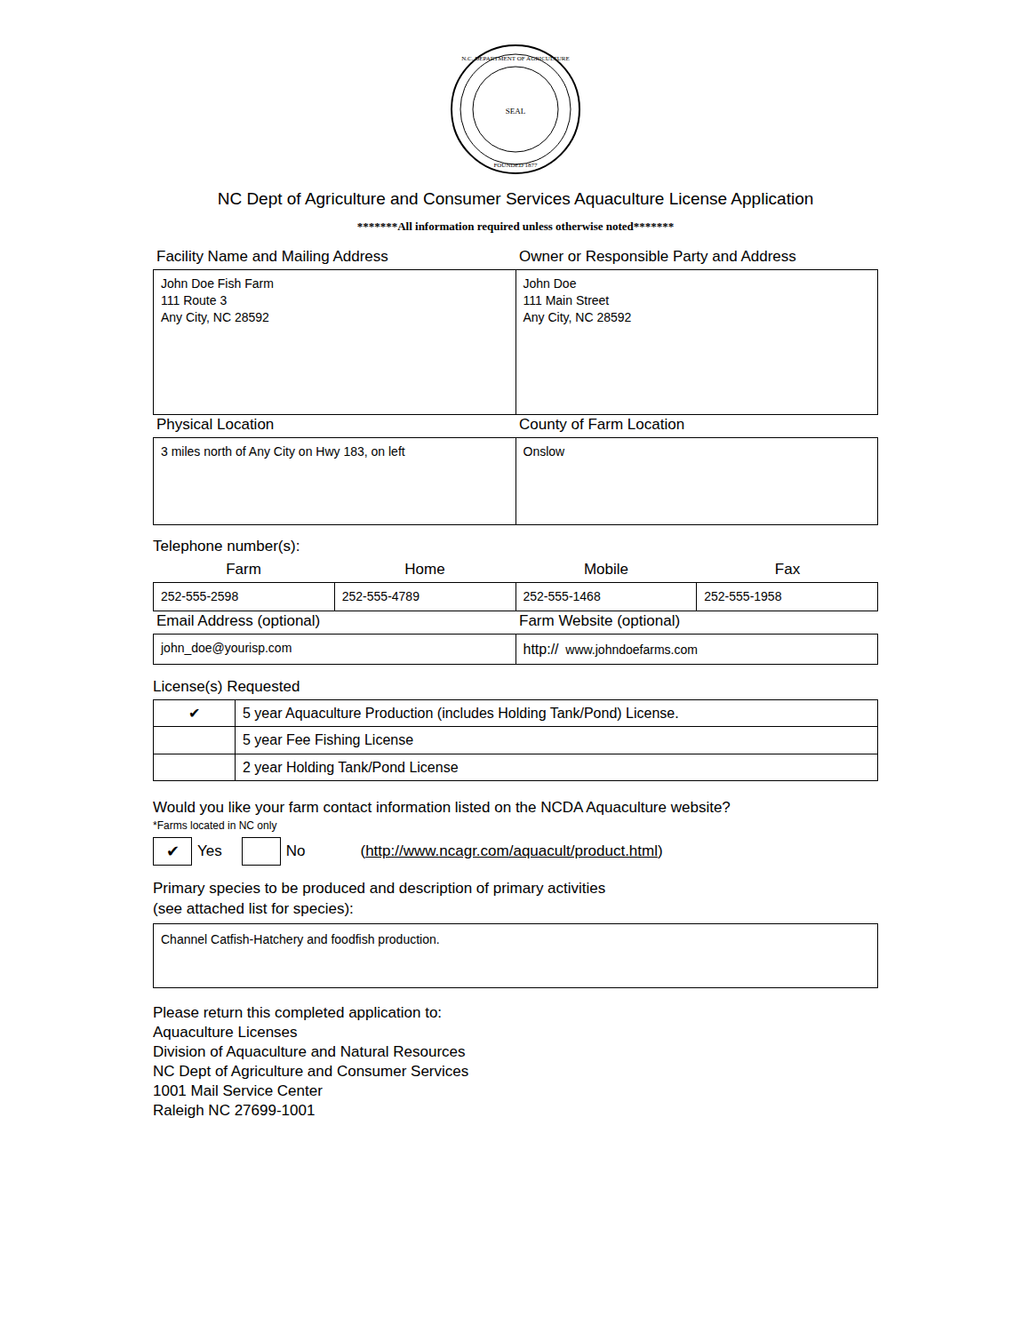NC Dept of Agriculture and Consumer Services Aquaculture License Application
*******All information required unless otherwise noted*******
| Facility Name and Mailing Address | Owner or Responsible Party and Address |
| John Doe Fish Farm 111 Route 3 Any City, NC 28592 | John Doe 111 Main Street Any City, NC 28592 |
| Physical Location | County of Farm Location |
| 3 miles north of Any City on Hwy 183, on left | Onslow |
Telephone number(s):
| Farm | Home | Mobile | Fax |
| 252-555-2598 | 252-555-4789 | 252-555-1468 | 252-555-1958 |
| Email Address (optional) | Farm Website (optional) |
| john_doe@yourisp.com | http:// www.johndoefarms.com |
License(s) Requested
| ✔ | 5 year Aquaculture Production (includes Holding Tank/Pond) License. |
| | 5 year Fee Fishing License |
| | 2 year Holding Tank/Pond License |
Would you like your farm contact information listed on the NCDA Aquaculture website?
*Farms located in NC only
✔Yes No (http://www.ncagr.com/aquacult/product.html)
Primary species to be produced and description of primary activities
(see attached list for species):
Channel Catfish-Hatchery and foodfish production.
Please return this completed application to:
Aquaculture Licenses
Division of Aquaculture and Natural Resources
NC Dept of Agriculture and Consumer Services
1001 Mail Service Center
Raleigh NC 27699-1001